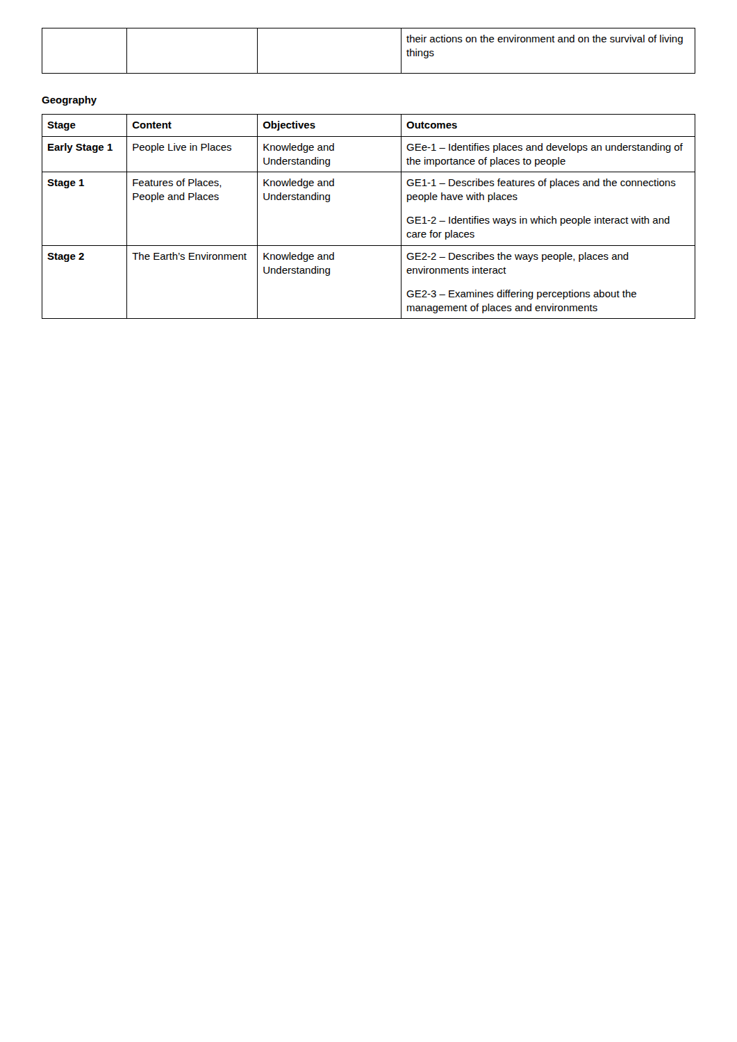| | | | their actions on the environment and on the survival of living things |
Geography
| Stage | Content | Objectives | Outcomes |
| --- | --- | --- | --- |
| Early Stage 1 | People Live in Places | Knowledge and Understanding | GEe-1 – Identifies places and develops an understanding of the importance of places to people |
| Stage 1 | Features of Places, People and Places | Knowledge and Understanding | GE1-1 – Describes features of places and the connections people have with places GE1-2 – Identifies ways in which people interact with and care for places |
| Stage 2 | The Earth’s Environment | Knowledge and Understanding | GE2-2 – Describes the ways people, places and environments interact GE2-3 – Examines differing perceptions about the management of places and environments |